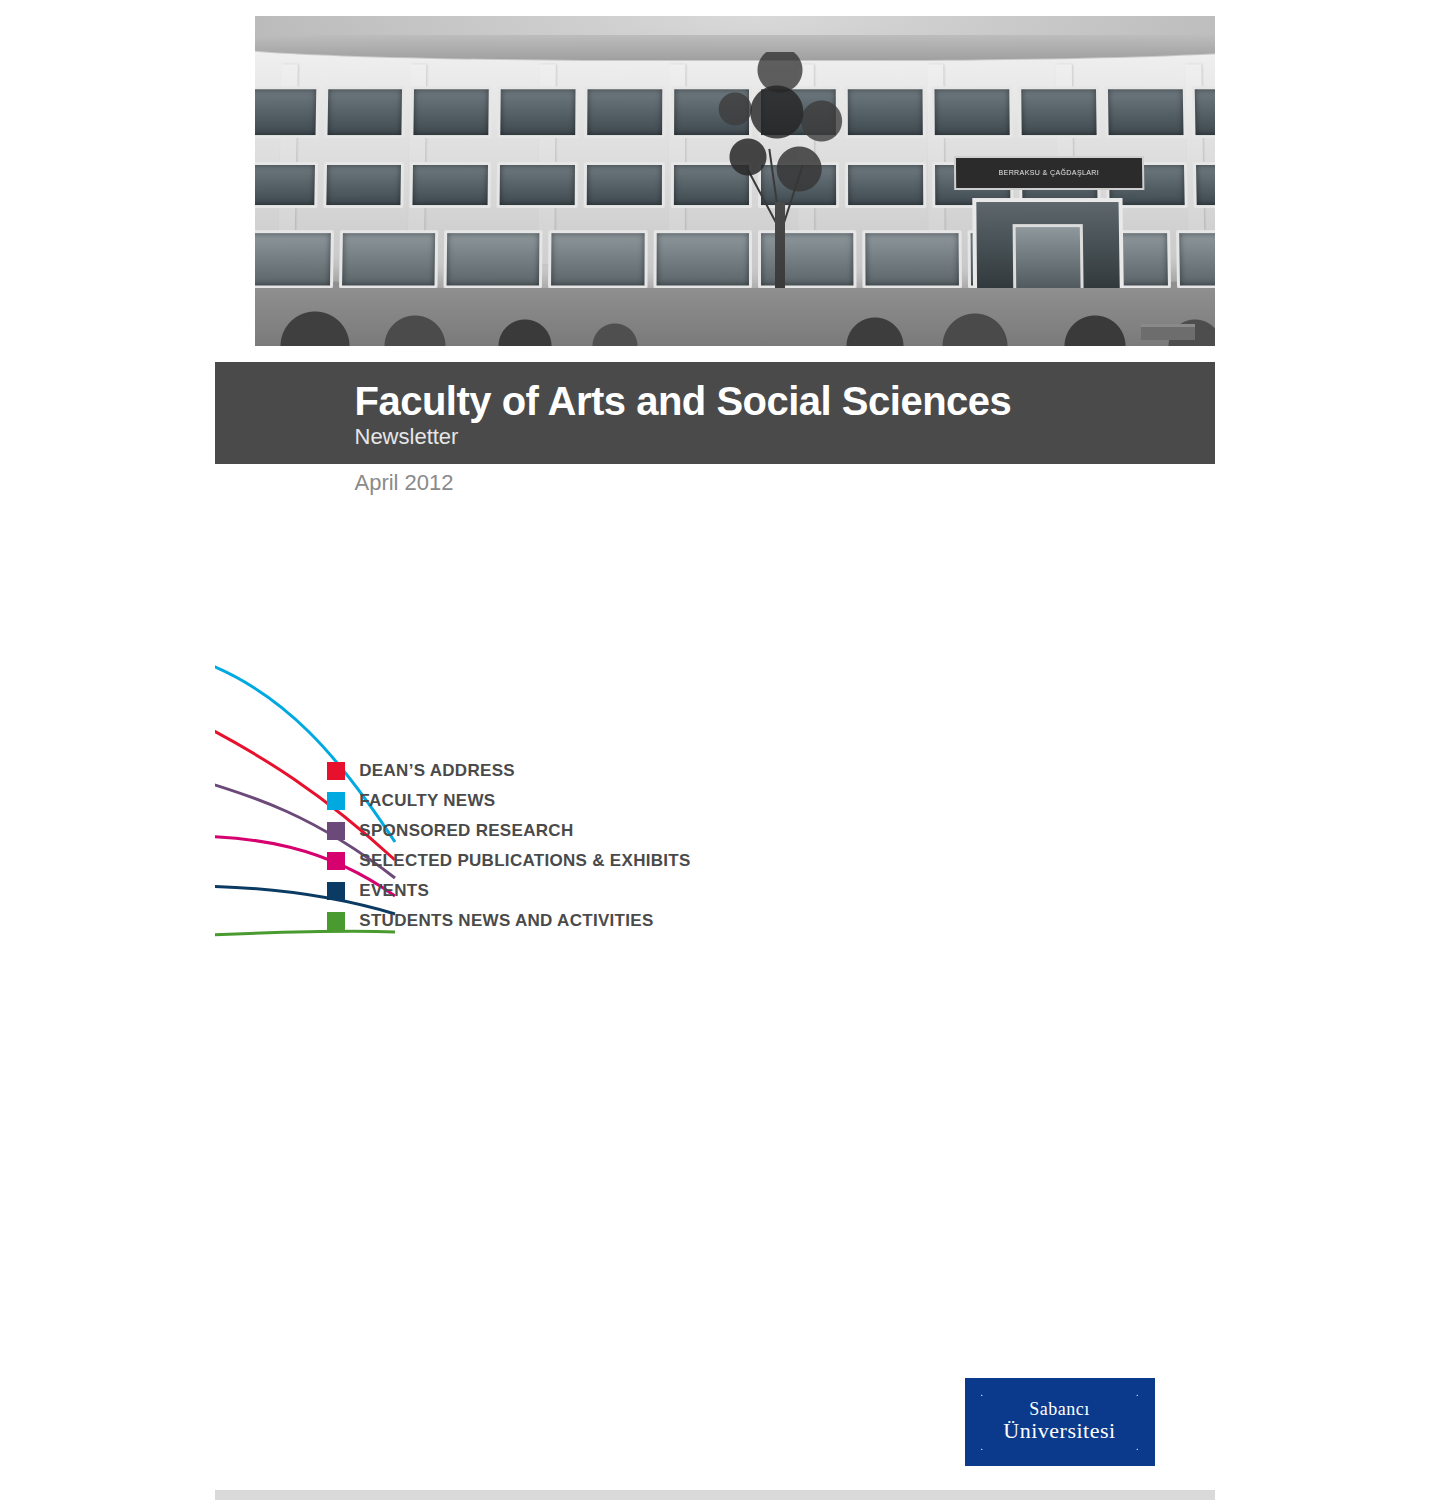BERRAKSU & ÇAĞDAŞLARI
Faculty of Arts and Social Sciences
Newsletter
April 2012
DEAN’S ADDRESS
FACULTY NEWS
SPONSORED RESEARCH
SELECTED PUBLICATIONS & EXHIBITS
EVENTS
STUDENTS NEWS AND ACTIVITIES
..
Sabancı
Üniversitesi
..